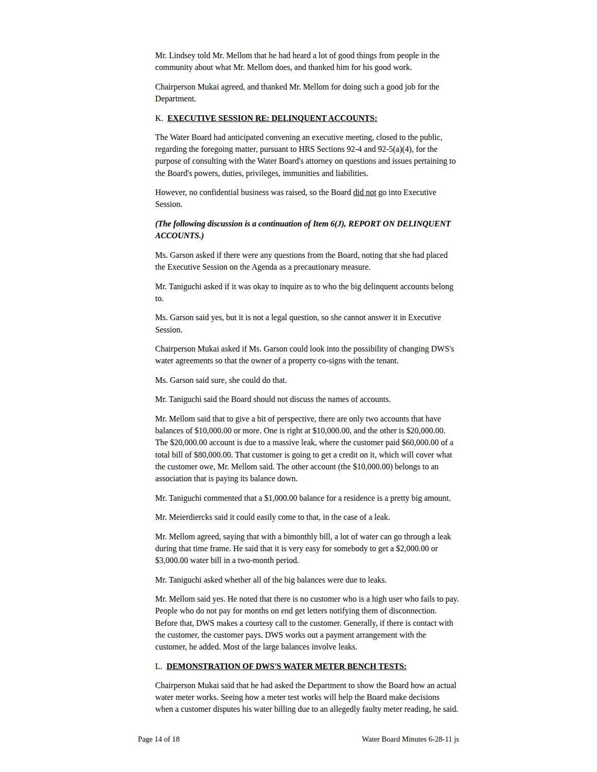Mr. Lindsey told Mr. Mellom that he had heard a lot of good things from people in the community about what Mr. Mellom does, and thanked him for his good work.
Chairperson Mukai agreed, and thanked Mr. Mellom for doing such a good job for the Department.
K. Executive Session re: Delinquent Accounts:
The Water Board had anticipated convening an executive meeting, closed to the public, regarding the foregoing matter, pursuant to HRS Sections 92-4 and 92-5(a)(4), for the purpose of consulting with the Water Board's attorney on questions and issues pertaining to the Board's powers, duties, privileges, immunities and liabilities.
However, no confidential business was raised, so the Board did not go into Executive Session.
(The following discussion is a continuation of Item 6(J), REPORT ON DELINQUENT ACCOUNTS.)
Ms. Garson asked if there were any questions from the Board, noting that she had placed the Executive Session on the Agenda as a precautionary measure.
Mr. Taniguchi asked if it was okay to inquire as to who the big delinquent accounts belong to.
Ms. Garson said yes, but it is not a legal question, so she cannot answer it in Executive Session.
Chairperson Mukai asked if Ms. Garson could look into the possibility of changing DWS's water agreements so that the owner of a property co-signs with the tenant.
Ms. Garson said sure, she could do that.
Mr. Taniguchi said the Board should not discuss the names of accounts.
Mr. Mellom said that to give a bit of perspective, there are only two accounts that have balances of $10,000.00 or more. One is right at $10,000.00, and the other is $20,000.00. The $20,000.00 account is due to a massive leak, where the customer paid $60,000.00 of a total bill of $80,000.00. That customer is going to get a credit on it, which will cover what the customer owe, Mr. Mellom said. The other account (the $10,000.00) belongs to an association that is paying its balance down.
Mr. Taniguchi commented that a $1,000.00 balance for a residence is a pretty big amount.
Mr. Meierdiercks said it could easily come to that, in the case of a leak.
Mr. Mellom agreed, saying that with a bimonthly bill, a lot of water can go through a leak during that time frame. He said that it is very easy for somebody to get a $2,000.00 or $3,000.00 water bill in a two-month period.
Mr. Taniguchi asked whether all of the big balances were due to leaks.
Mr. Mellom said yes. He noted that there is no customer who is a high user who fails to pay. People who do not pay for months on end get letters notifying them of disconnection. Before that, DWS makes a courtesy call to the customer. Generally, if there is contact with the customer, the customer pays. DWS works out a payment arrangement with the customer, he added. Most of the large balances involve leaks.
L. Demonstration of DWS's Water Meter Bench Tests:
Chairperson Mukai said that he had asked the Department to show the Board how an actual water meter works. Seeing how a meter test works will help the Board make decisions when a customer disputes his water billing due to an allegedly faulty meter reading, he said.
Page 14 of 18
Water Board Minutes 6-28-11 js